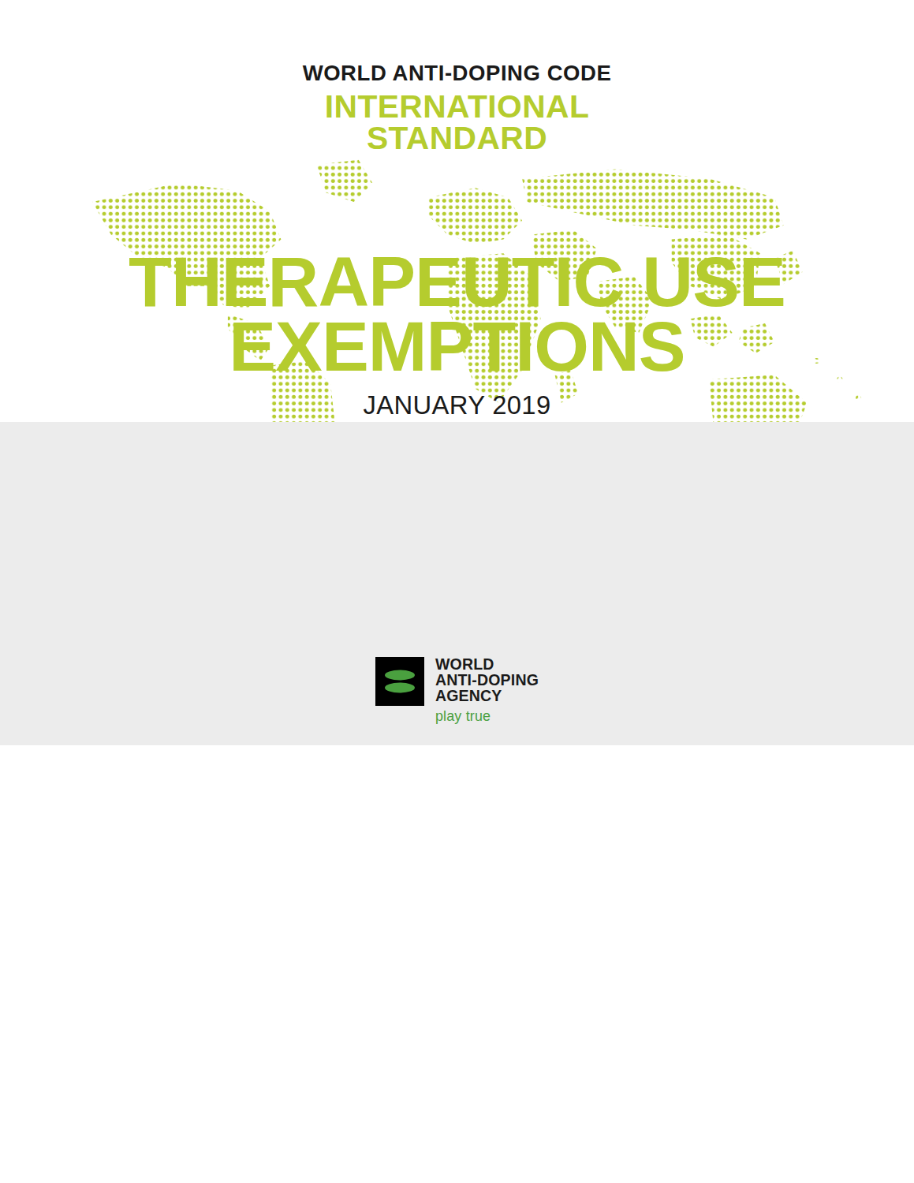World Anti-Doping Code
International Standard
Therapeutic Use Exemptions
January 2019
World Anti-Doping Agency play true